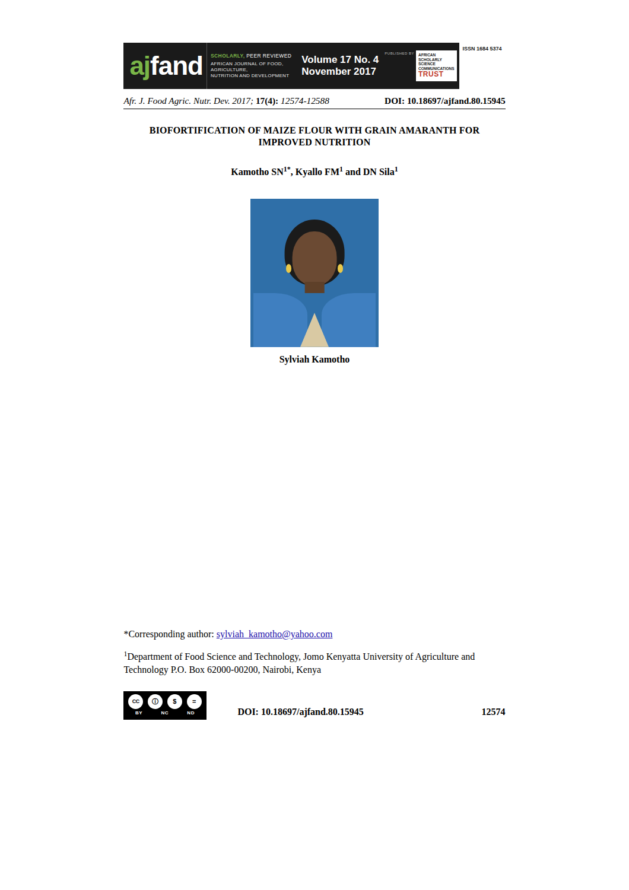aj fand
SCHOLARLY, PEER REVIEWED
AFRICAN JOURNAL OF FOOD, AGRICULTURE,
NUTRITION AND DEVELOPMENT
Volume 17 No. 4
November 2017
PUBLISHED BY
AFRICAN
SCHOLARLY
SCIENCE
COMMUNICATIONS
TRUST
ISSN 1684 5374
Afr. J. Food Agric. Nutr. Dev. 2017; 17(4): 12574-12588
DOI: 10.18697/ajfand.80.15945
Biofortification of maize flour with grain amaranth for improved nutrition
Kamotho SN1*, Kyallo FM1 and DN Sila1
Sylviah Kamotho
*Corresponding author: sylviah_kamotho@yahoo.com
1Department of Food Science and Technology, Jomo Kenyatta University of Agriculture and Technology P.O. Box 62000-00200, Nairobi, Kenya
CC
ⓘ
$
=
BY NC ND
DOI: 10.18697/ajfand.80.15945 12574